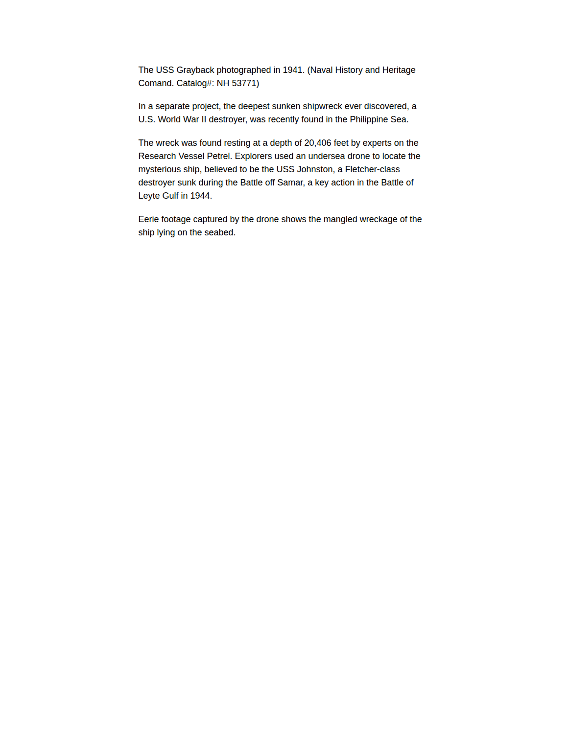The USS Grayback photographed in 1941. (Naval History and Heritage Comand. Catalog#: NH 53771)
In a separate project, the deepest sunken shipwreck ever discovered, a U.S. World War II destroyer, was recently found in the Philippine Sea.
The wreck was found resting at a depth of 20,406 feet by experts on the Research Vessel Petrel. Explorers used an undersea drone to locate the mysterious ship, believed to be the USS Johnston, a Fletcher-class destroyer sunk during the Battle off Samar, a key action in the Battle of Leyte Gulf in 1944.
Eerie footage captured by the drone shows the mangled wreckage of the ship lying on the seabed.